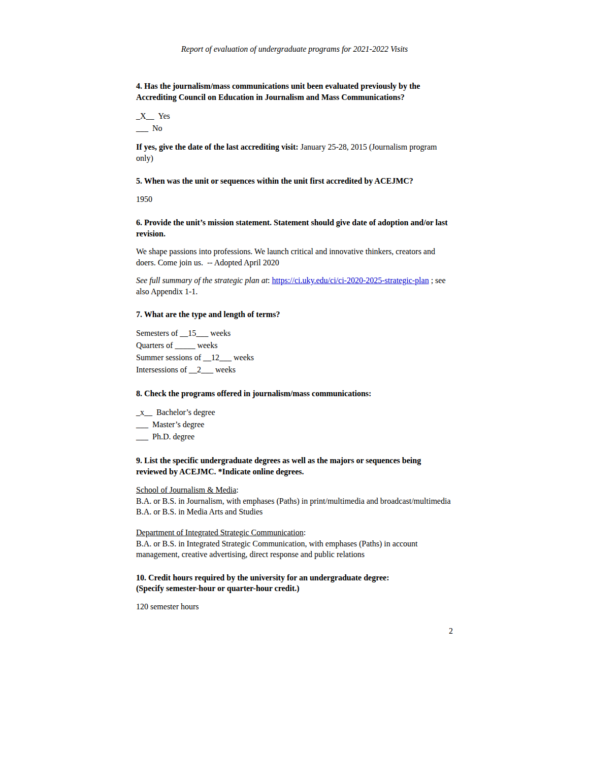Report of evaluation of undergraduate programs for 2021-2022 Visits
4. Has the journalism/mass communications unit been evaluated previously by the Accrediting Council on Education in Journalism and Mass Communications?
_X__ Yes
___ No
If yes, give the date of the last accrediting visit: January 25-28, 2015 (Journalism program only)
5. When was the unit or sequences within the unit first accredited by ACEJMC?
1950
6. Provide the unit’s mission statement. Statement should give date of adoption and/or last revision.
We shape passions into professions. We launch critical and innovative thinkers, creators and doers. Come join us. -- Adopted April 2020
See full summary of the strategic plan at: https://ci.uky.edu/ci/ci-2020-2025-strategic-plan ; see also Appendix 1-1.
7. What are the type and length of terms?
Semesters of __15___ weeks
Quarters of _____ weeks
Summer sessions of __12___ weeks
Intersessions of __2___ weeks
8. Check the programs offered in journalism/mass communications:
_x__ Bachelor’s degree
___ Master’s degree
___ Ph.D. degree
9. List the specific undergraduate degrees as well as the majors or sequences being reviewed by ACEJMC. *Indicate online degrees.
School of Journalism & Media:
B.A. or B.S. in Journalism, with emphases (Paths) in print/multimedia and broadcast/multimedia
B.A. or B.S. in Media Arts and Studies
Department of Integrated Strategic Communication:
B.A. or B.S. in Integrated Strategic Communication, with emphases (Paths) in account management, creative advertising, direct response and public relations
10. Credit hours required by the university for an undergraduate degree:
(Specify semester-hour or quarter-hour credit.)
120 semester hours
2